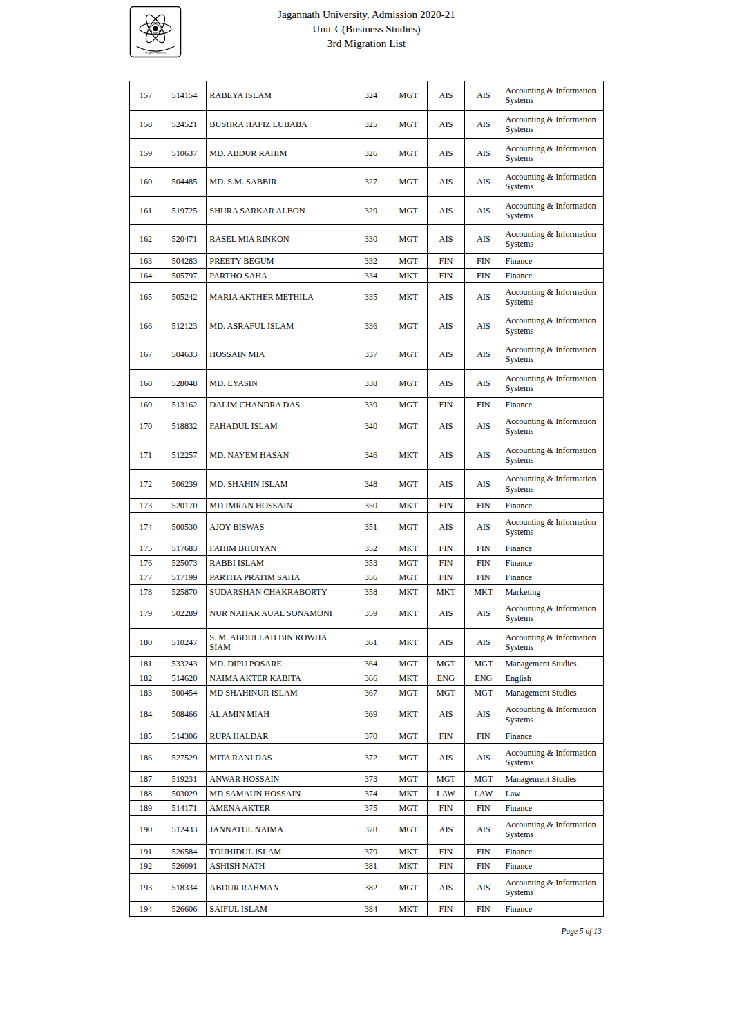জগন্নাথ বিশ্ববিদ্যালয়
Jagannath University, Admission 2020-21
Unit-C(Business Studies)
3rd Migration List
| 157 | 514154 | RABEYA ISLAM | 324 | MGT | AIS | AIS | Accounting & Information Systems |
| 158 | 524521 | BUSHRA HAFIZ LUBABA | 325 | MGT | AIS | AIS | Accounting & Information Systems |
| 159 | 510637 | MD. ABDUR RAHIM | 326 | MGT | AIS | AIS | Accounting & Information Systems |
| 160 | 504485 | MD. S.M. SABBIR | 327 | MGT | AIS | AIS | Accounting & Information Systems |
| 161 | 519725 | SHURA SARKAR ALBON | 329 | MGT | AIS | AIS | Accounting & Information Systems |
| 162 | 520471 | RASEL MIA RINKON | 330 | MGT | AIS | AIS | Accounting & Information Systems |
| 163 | 504283 | PREETY BEGUM | 332 | MGT | FIN | FIN | Finance |
| 164 | 505797 | PARTHO SAHA | 334 | MKT | FIN | FIN | Finance |
| 165 | 505242 | MARIA AKTHER METHILA | 335 | MKT | AIS | AIS | Accounting & Information Systems |
| 166 | 512123 | MD. ASRAFUL ISLAM | 336 | MGT | AIS | AIS | Accounting & Information Systems |
| 167 | 504633 | HOSSAIN MIA | 337 | MGT | AIS | AIS | Accounting & Information Systems |
| 168 | 528048 | MD. EYASIN | 338 | MGT | AIS | AIS | Accounting & Information Systems |
| 169 | 513162 | DALIM CHANDRA DAS | 339 | MGT | FIN | FIN | Finance |
| 170 | 518832 | FAHADUL ISLAM | 340 | MGT | AIS | AIS | Accounting & Information Systems |
| 171 | 512257 | MD. NAYEM HASAN | 346 | MKT | AIS | AIS | Accounting & Information Systems |
| 172 | 506239 | MD. SHAHIN ISLAM | 348 | MGT | AIS | AIS | Accounting & Information Systems |
| 173 | 520170 | MD IMRAN HOSSAIN | 350 | MKT | FIN | FIN | Finance |
| 174 | 500530 | AJOY BISWAS | 351 | MGT | AIS | AIS | Accounting & Information Systems |
| 175 | 517683 | FAHIM BHUIYAN | 352 | MKT | FIN | FIN | Finance |
| 176 | 525073 | RABBI ISLAM | 353 | MGT | FIN | FIN | Finance |
| 177 | 517199 | PARTHA PRATIM SAHA | 356 | MGT | FIN | FIN | Finance |
| 178 | 525870 | SUDARSHAN CHAKRABORTY | 358 | MKT | MKT | MKT | Marketing |
| 179 | 502289 | NUR NAHAR AUAL SONAMONI | 359 | MKT | AIS | AIS | Accounting & Information Systems |
| 180 | 510247 | S. M. ABDULLAH BIN ROWHA SIAM | 361 | MKT | AIS | AIS | Accounting & Information Systems |
| 181 | 533243 | MD. DIPU POSARE | 364 | MGT | MGT | MGT | Management Studies |
| 182 | 514620 | NAIMA AKTER KABITA | 366 | MKT | ENG | ENG | English |
| 183 | 500454 | MD SHAHINUR ISLAM | 367 | MGT | MGT | MGT | Management Studies |
| 184 | 508466 | AL AMIN MIAH | 369 | MKT | AIS | AIS | Accounting & Information Systems |
| 185 | 514306 | RUPA HALDAR | 370 | MGT | FIN | FIN | Finance |
| 186 | 527529 | MITA RANI DAS | 372 | MGT | AIS | AIS | Accounting & Information Systems |
| 187 | 519231 | ANWAR HOSSAIN | 373 | MGT | MGT | MGT | Management Studies |
| 188 | 503029 | MD SAMAUN HOSSAIN | 374 | MKT | LAW | LAW | Law |
| 189 | 514171 | AMENA AKTER | 375 | MGT | FIN | FIN | Finance |
| 190 | 512433 | JANNATUL NAIMA | 378 | MGT | AIS | AIS | Accounting & Information Systems |
| 191 | 526584 | TOUHIDUL ISLAM | 379 | MKT | FIN | FIN | Finance |
| 192 | 526091 | ASHISH NATH | 381 | MKT | FIN | FIN | Finance |
| 193 | 518334 | ABDUR RAHMAN | 382 | MGT | AIS | AIS | Accounting & Information Systems |
| 194 | 526606 | SAIFUL ISLAM | 384 | MKT | FIN | FIN | Finance |
Page 5 of 13